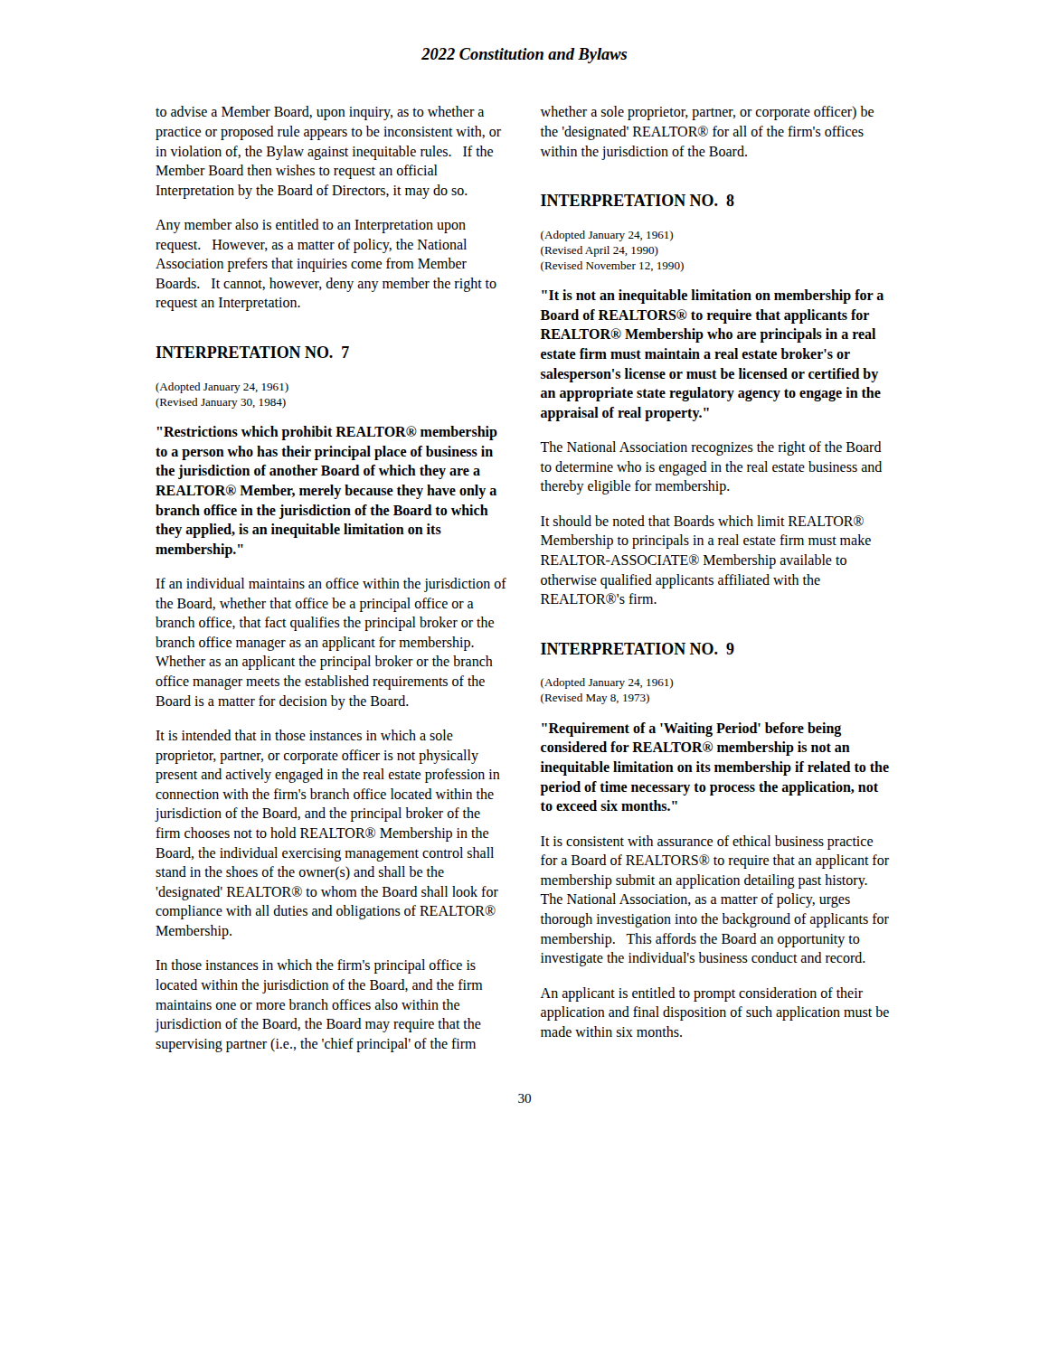2022 Constitution and Bylaws
to advise a Member Board, upon inquiry, as to whether a practice or proposed rule appears to be inconsistent with, or in violation of, the Bylaw against inequitable rules. If the Member Board then wishes to request an official Interpretation by the Board of Directors, it may do so.
Any member also is entitled to an Interpretation upon request. However, as a matter of policy, the National Association prefers that inquiries come from Member Boards. It cannot, however, deny any member the right to request an Interpretation.
INTERPRETATION NO. 7
(Adopted January 24, 1961) (Revised January 30, 1984)
"Restrictions which prohibit REALTOR® membership to a person who has their principal place of business in the jurisdiction of another Board of which they are a REALTOR® Member, merely because they have only a branch office in the jurisdiction of the Board to which they applied, is an inequitable limitation on its membership."
If an individual maintains an office within the jurisdiction of the Board, whether that office be a principal office or a branch office, that fact qualifies the principal broker or the branch office manager as an applicant for membership. Whether as an applicant the principal broker or the branch office manager meets the established requirements of the Board is a matter for decision by the Board.
It is intended that in those instances in which a sole proprietor, partner, or corporate officer is not physically present and actively engaged in the real estate profession in connection with the firm's branch office located within the jurisdiction of the Board, and the principal broker of the firm chooses not to hold REALTOR® Membership in the Board, the individual exercising management control shall stand in the shoes of the owner(s) and shall be the 'designated' REALTOR® to whom the Board shall look for compliance with all duties and obligations of REALTOR® Membership.
In those instances in which the firm's principal office is located within the jurisdiction of the Board, and the firm maintains one or more branch offices also within the jurisdiction of the Board, the Board may require that the supervising partner (i.e., the 'chief principal' of the firm whether a sole proprietor, partner, or corporate officer) be the 'designated' REALTOR® for all of the firm's offices within the jurisdiction of the Board.
INTERPRETATION NO. 8
(Adopted January 24, 1961) (Revised April 24, 1990) (Revised November 12, 1990)
"It is not an inequitable limitation on membership for a Board of REALTORS® to require that applicants for REALTOR® Membership who are principals in a real estate firm must maintain a real estate broker's or salesperson's license or must be licensed or certified by an appropriate state regulatory agency to engage in the appraisal of real property."
The National Association recognizes the right of the Board to determine who is engaged in the real estate business and thereby eligible for membership.
It should be noted that Boards which limit REALTOR® Membership to principals in a real estate firm must make REALTOR-ASSOCIATE® Membership available to otherwise qualified applicants affiliated with the REALTOR®'s firm.
INTERPRETATION NO. 9
(Adopted January 24, 1961) (Revised May 8, 1973)
"Requirement of a 'Waiting Period' before being considered for REALTOR® membership is not an inequitable limitation on its membership if related to the period of time necessary to process the application, not to exceed six months."
It is consistent with assurance of ethical business practice for a Board of REALTORS® to require that an applicant for membership submit an application detailing past history. The National Association, as a matter of policy, urges thorough investigation into the background of applicants for membership. This affords the Board an opportunity to investigate the individual's business conduct and record.
An applicant is entitled to prompt consideration of their application and final disposition of such application must be made within six months.
30